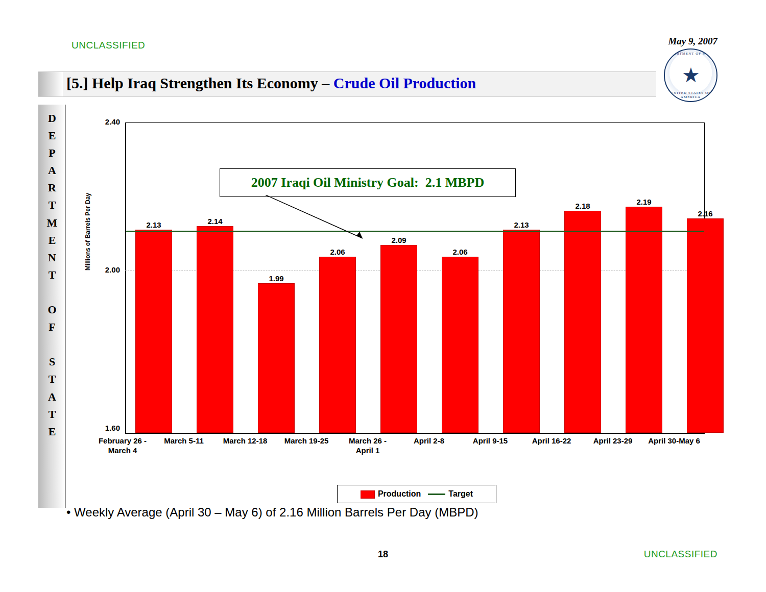UNCLASSIFIED
May 9, 2007
DEPARTMENT OF STATE UNITED STATES OF AMERICA
★
[5.] Help Iraq Strengthen Its Economy – Crude Oil Production
D
E
P
A
R
T
M
E
N
T
O
F
S
T
A
T
E
2.40
2.00
1.60
Millions of Barrels Per Day
2.13
2.14
1.99
2.06
2.09
2.06
2.13
2.18
2.19
2.16
2007 Iraqi Oil Ministry Goal: 2.1 MBPD
February 26 - March 4
March 5-11
March 12-18
March 19-25
March 26 - April 1
April 2-8
April 9-15
April 16-22
April 23-29
April 30-May 6
Production Target
• Weekly Average (April 30 – May 6) of 2.16 Million Barrels Per Day (MBPD)
18
UNCLASSIFIED